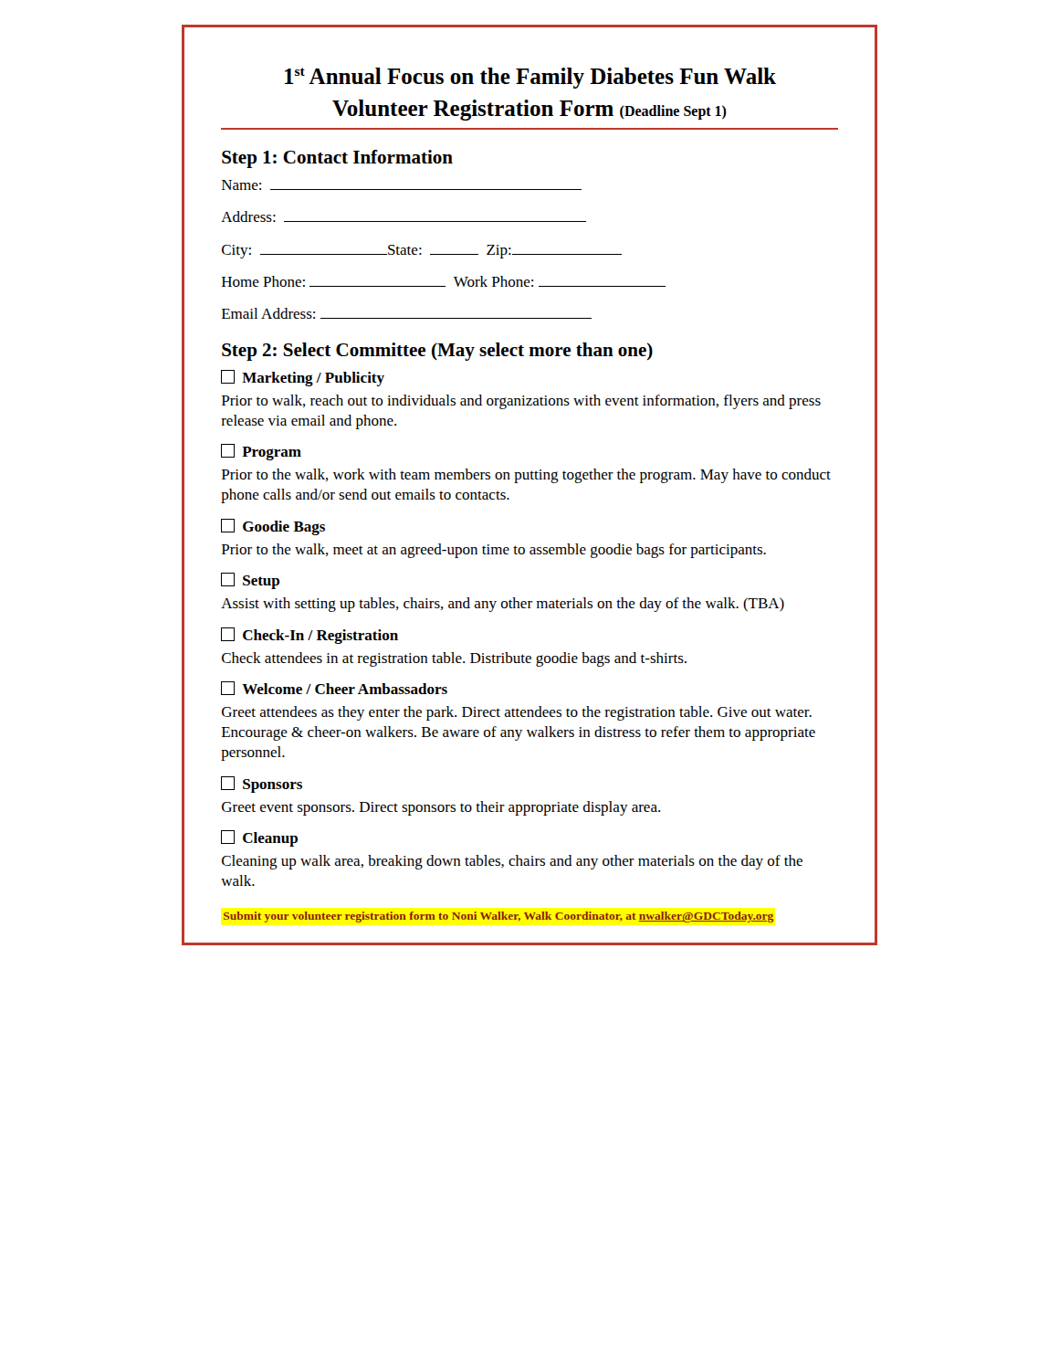1st Annual Focus on the Family Diabetes Fun Walk Volunteer Registration Form (Deadline Sept 1)
Step 1: Contact Information
Name:
Address:
City: State: Zip:
Home Phone: Work Phone:
Email Address:
Step 2: Select Committee (May select more than one)
Marketing / Publicity
Prior to walk, reach out to individuals and organizations with event information, flyers and press release via email and phone.
Program
Prior to the walk, work with team members on putting together the program. May have to conduct phone calls and/or send out emails to contacts.
Goodie Bags
Prior to the walk, meet at an agreed-upon time to assemble goodie bags for participants.
Setup
Assist with setting up tables, chairs, and any other materials on the day of the walk. (TBA)
Check-In / Registration
Check attendees in at registration table. Distribute goodie bags and t-shirts.
Welcome / Cheer Ambassadors
Greet attendees as they enter the park. Direct attendees to the registration table. Give out water. Encourage & cheer-on walkers. Be aware of any walkers in distress to refer them to appropriate personnel.
Sponsors
Greet event sponsors. Direct sponsors to their appropriate display area.
Cleanup
Cleaning up walk area, breaking down tables, chairs and any other materials on the day of the walk.
Submit your volunteer registration form to Noni Walker, Walk Coordinator, at nwalker@GDCToday.org